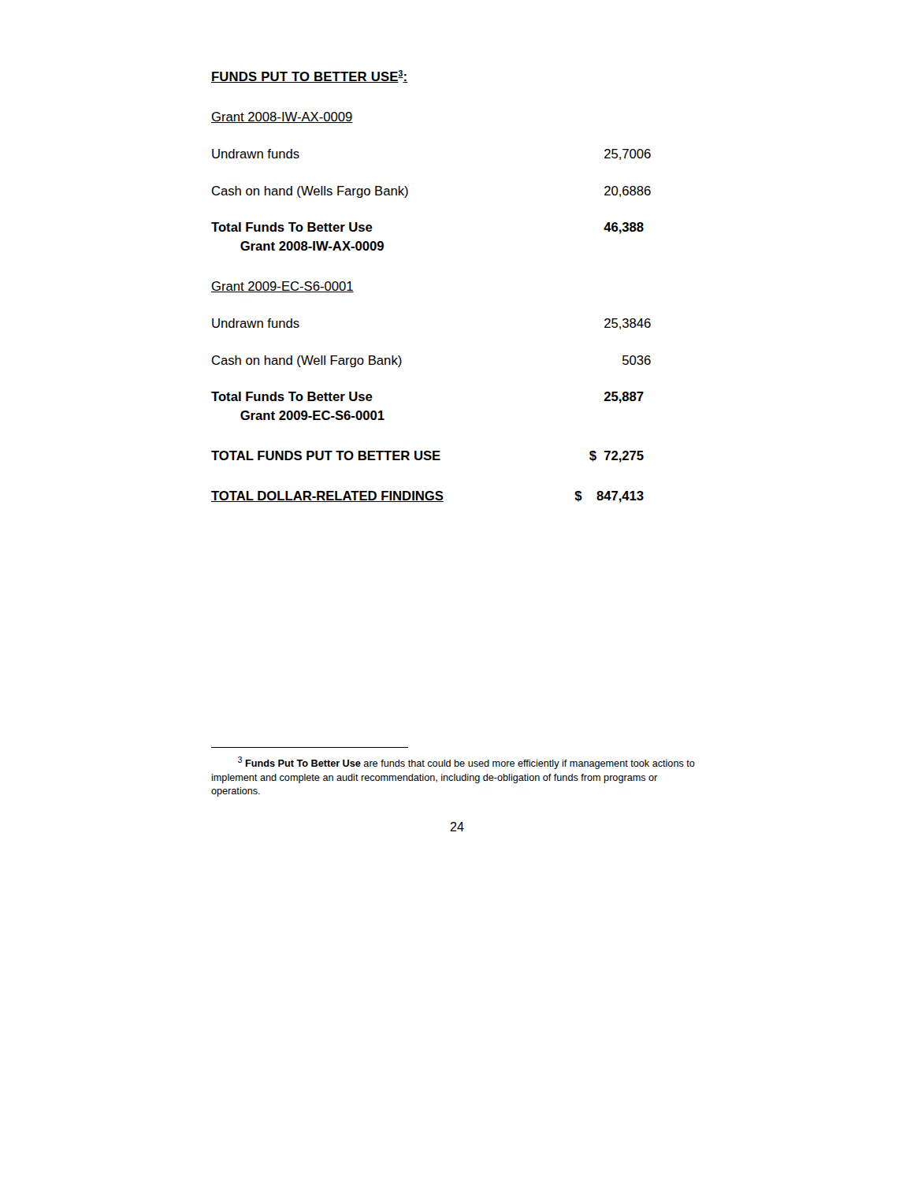FUNDS PUT TO BETTER USE3:
Grant 2008-IW-AX-0009
| Undrawn funds | 25,700 | 6 |
| Cash on hand (Wells Fargo Bank) | 20,688 | 6 |
| Total Funds To Better Use Grant 2008-IW-AX-0009 | 46,388 | |
Grant 2009-EC-S6-0001
| Undrawn funds | 25,384 | 6 |
| Cash on hand (Well Fargo Bank) | 503 | 6 |
| Total Funds To Better Use Grant 2009-EC-S6-0001 | 25,887 | |
| TOTAL FUNDS PUT TO BETTER USE | $ 72,275 | |
| TOTAL DOLLAR-RELATED FINDINGS | $ 847,413 | |
3 Funds Put To Better Use are funds that could be used more efficiently if management took actions to implement and complete an audit recommendation, including de-obligation of funds from programs or operations.
24